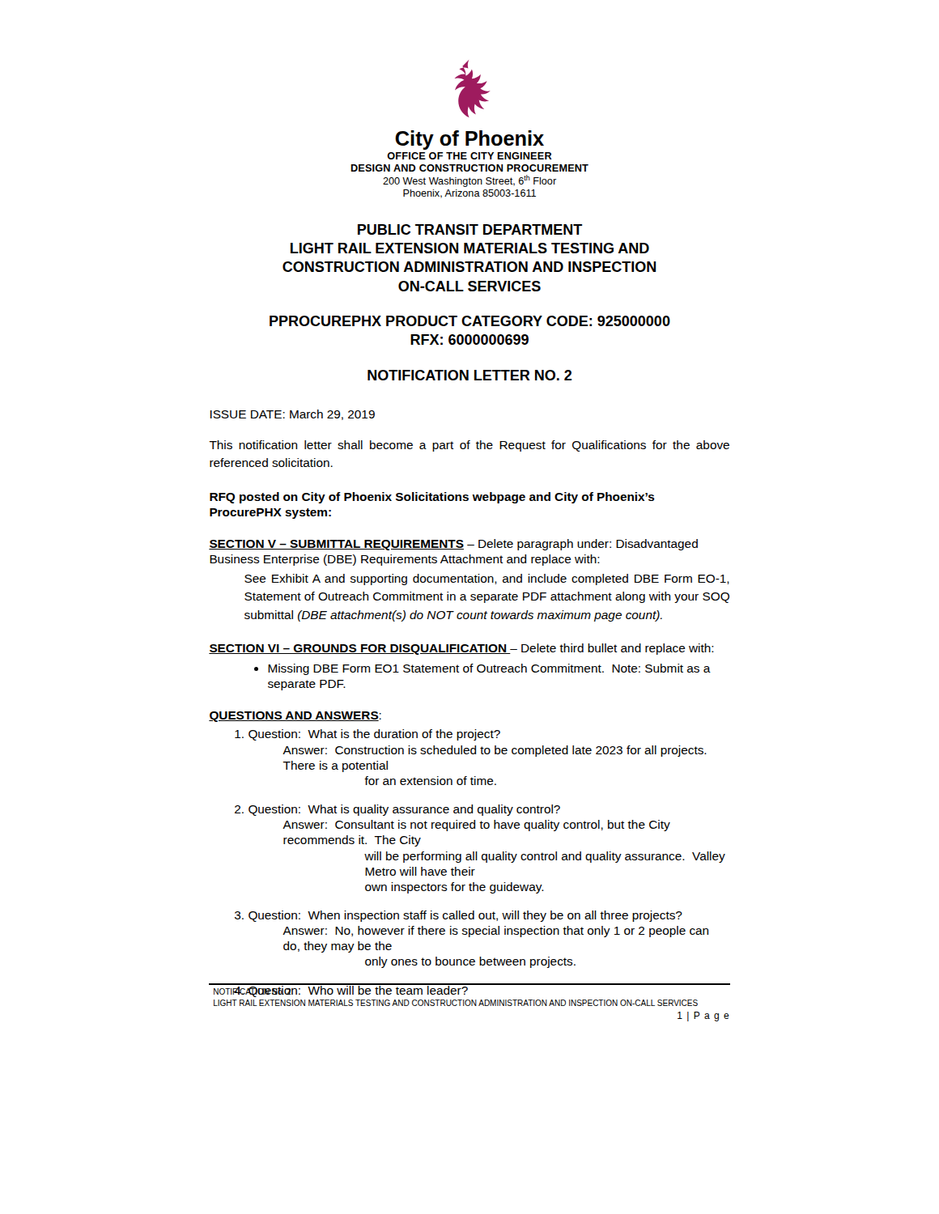City of Phoenix
OFFICE OF THE CITY ENGINEER
DESIGN AND CONSTRUCTION PROCUREMENT
200 West Washington Street, 6th Floor
Phoenix, Arizona 85003-1611
PUBLIC TRANSIT DEPARTMENT
LIGHT RAIL EXTENSION MATERIALS TESTING AND
CONSTRUCTION ADMINISTRATION AND INSPECTION
ON-CALL SERVICES
PPROCUREPHX PRODUCT CATEGORY CODE: 925000000
RFX: 6000000699
NOTIFICATION LETTER NO. 2
ISSUE DATE: March 29, 2019
This notification letter shall become a part of the Request for Qualifications for the above referenced solicitation.
RFQ posted on City of Phoenix Solicitations webpage and City of Phoenix’s ProcurePHX system:
SECTION V – SUBMITTAL REQUIREMENTS – Delete paragraph under: Disadvantaged Business Enterprise (DBE) Requirements Attachment and replace with:
See Exhibit A and supporting documentation, and include completed DBE Form EO-1, Statement of Outreach Commitment in a separate PDF attachment along with your SOQ submittal (DBE attachment(s) do NOT count towards maximum page count).
SECTION VI – GROUNDS FOR DISQUALIFICATION – Delete third bullet and replace with:
Missing DBE Form EO1 Statement of Outreach Commitment. Note: Submit as a separate PDF.
QUESTIONS AND ANSWERS:
Question: What is the duration of the project?
Answer: Construction is scheduled to be completed late 2023 for all projects. There is a potential for an extension of time.
Question: What is quality assurance and quality control?
Answer: Consultant is not required to have quality control, but the City recommends it. The City will be performing all quality control and quality assurance. Valley Metro will have their own inspectors for the guideway.
Question: When inspection staff is called out, will they be on all three projects?
Answer: No, however if there is special inspection that only 1 or 2 people can do, they may be the only ones to bounce between projects.
Question: Who will be the team leader?
NOTIFICATION No. 2
LIGHT RAIL EXTENSION MATERIALS TESTING AND CONSTRUCTION ADMINISTRATION AND INSPECTION ON-CALL SERVICES
1 | P a g e